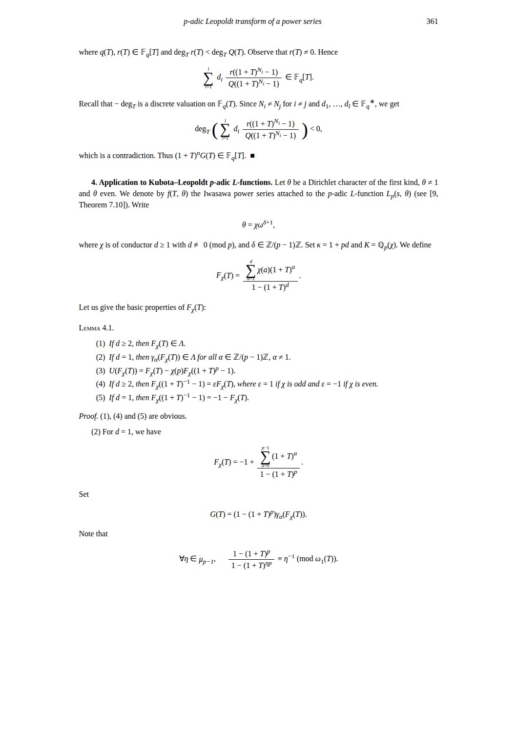p-adic Leopoldt transform of a power series 361
where q(T), r(T) ∈ 𝔽q[T] and degT r(T) < degT Q(T). Observe that r(T) ≠ 0. Hence
l∑i=1 di r((1 + T)Ni − 1) Q((1 + T)Ni − 1) ∈ 𝔽q[T].
Recall that − degT is a discrete valuation on 𝔽q(T). Since Ni ≠ Nj for i ≠ j and d1, …, dl ∈ 𝔽q∗, we get
degT ( l∑i=1 di r((1 + T)Ni − 1) Q((1 + T)Ni − 1) ) < 0,
which is a contradiction. Thus (1 + T)nG(T) ∈ 𝔽q[T]. ■
4. Application to Kubota–Leopoldt p-adic L-functions. Let θ be a Dirichlet character of the first kind, θ ≠ 1 and θ even. We denote by f(T, θ) the Iwasawa power series attached to the p-adic L-function Lp(s, θ) (see [9, Theorem 7.10]). Write
θ = χωδ+1,
where χ is of conductor d ≥ 1 with d ≢ 0 (mod p), and δ ∈ ℤ/(p − 1)ℤ. Set κ = 1 + pd and K = ℚp(χ). We define
Fχ(T) = d∑a=1 χ(a)(1 + T)a 1 − (1 + T)d .
Let us give the basic properties of Fχ(T):
Lemma 4.1.
(1) If d ≥ 2, then Fχ(T) ∈ Λ.
(2) If d = 1, then γα(Fχ(T)) ∈ Λ for all α ∈ ℤ/(p − 1)ℤ, α ≠ 1.
(3) U(Fχ(T)) = Fχ(T) − χ(p)Fχ((1 + T)p − 1).
(4) If d ≥ 2, then Fχ((1 + T)−1 − 1) = εFχ(T), where ε = 1 if χ is odd and ε = −1 if χ is even.
(5) If d = 1, then Fχ((1 + T)−1 − 1) = −1 − Fχ(T).
Proof. (1), (4) and (5) are obvious.
(2) For d = 1, we have
Fχ(T) = −1 + p−1∑a=0(1 + T)a 1 − (1 + T)p .
Set
G(T) = (1 − (1 + T)p)γα(Fχ(T)).
Note that
∀η ∈ μp−1, 1 − (1 + T)p 1 − (1 + T)ηp ≡ η−1 (mod ω1(T)).